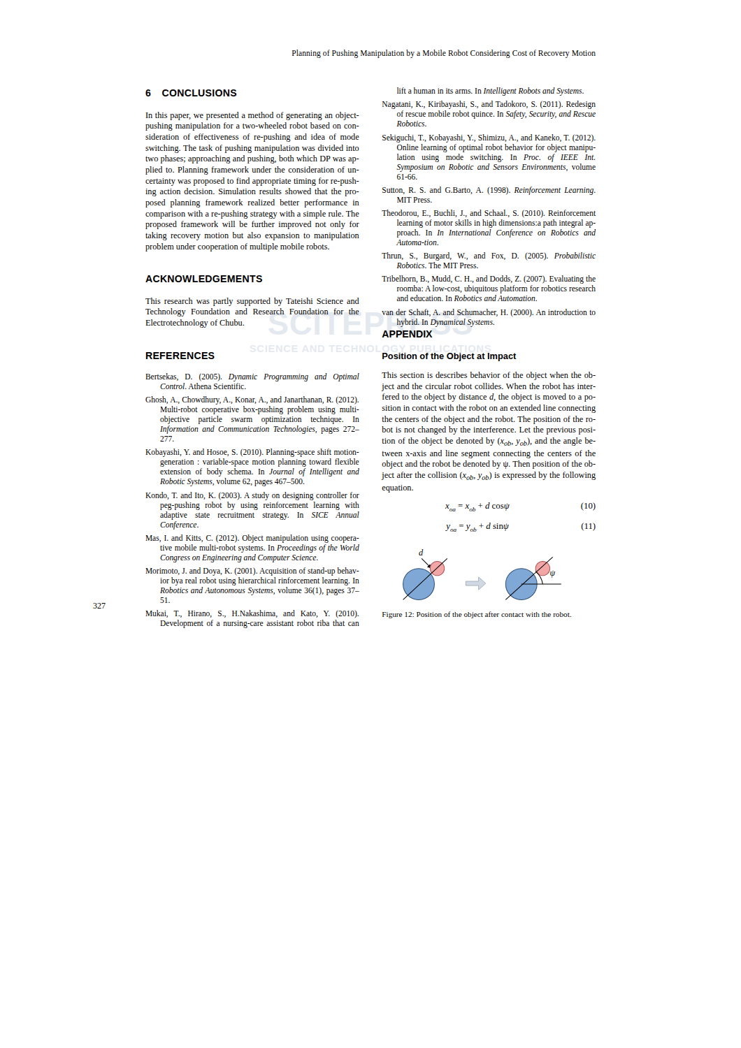Planning of Pushing Manipulation by a Mobile Robot Considering Cost of Recovery Motion
SCITEPRESS SCIENCE AND TECHNOLOGY PUBLICATIONS
6 CONCLUSIONS
In this paper, we presented a method of generating an object-pushing manipulation for a two-wheeled robot based on consideration of effectiveness of re-pushing and idea of mode switching. The task of pushing manipulation was divided into two phases; approaching and pushing, both which DP was applied to. Planning framework under the consideration of uncertainty was proposed to find appropriate timing for re-pushing action decision. Simulation results showed that the proposed planning framework realized better performance in comparison with a re-pushing strategy with a simple rule. The proposed framework will be further improved not only for taking recovery motion but also expansion to manipulation problem under cooperation of multiple mobile robots.
ACKNOWLEDGEMENTS
This research was partly supported by Tateishi Science and Technology Foundation and Research Foundation for the Electrotechnology of Chubu.
REFERENCES
Bertsekas, D. (2005). Dynamic Programming and Optimal Control. Athena Scientific.
Ghosh, A., Chowdhury, A., Konar, A., and Janarthanan, R. (2012). Multi-robot cooperative box-pushing problem using multi-objective particle swarm optimization technique. In Information and Communication Technologies, pages 272–277.
Kobayashi, Y. and Hosoe, S. (2010). Planning-space shift motiongeneration : variable-space motion planning toward flexible extension of body schema. In Journal of Intelligent and Robotic Systems, volume 62, pages 467–500.
Kondo, T. and Ito, K. (2003). A study on designing controller for peg-pushing robot by using reinforcement learning with adaptive state recruitment strategy. In SICE Annual Conference.
Mas, I. and Kitts, C. (2012). Object manipulation using cooperative mobile multi-robot systems. In Proceedings of the World Congress on Engineering and Computer Science.
Morimoto, J. and Doya, K. (2001). Acquisition of stand-up behavior bya real robot using hierarchical rinforcement learning. In Robotics and Autonomous Systems, volume 36(1), pages 37–51.
Mukai, T., Hirano, S., H.Nakashima, and Kato, Y. (2010). Development of a nursing-care assistant robot riba that can lift a human in its arms. In Intelligent Robots and Systems.
Nagatani, K., Kiribayashi, S., and Tadokoro, S. (2011). Redesign of rescue mobile robot quince. In Safety, Security, and Rescue Robotics.
Sekiguchi, T., Kobayashi, Y., Shimizu, A., and Kaneko, T. (2012). Online learning of optimal robot behavior for object manipulation using mode switching. In Proc. of IEEE Int. Symposium on Robotic and Sensors Environments, volume 61-66.
Sutton, R. S. and G.Barto, A. (1998). Reinforcement Learning. MIT Press.
Theodorou, E., Buchli, J., and Schaal., S. (2010). Reinforcement learning of motor skills in high dimensions:a path integral approach. In In International Conference on Robotics and Automa-tion.
Thrun, S., Burgard, W., and Fox, D. (2005). Probabilistic Robotics. The MIT Press.
Tribelhorn, B., Mudd, C. H., and Dodds, Z. (2007). Evaluating the roomba: A low-cost, ubiquitous platform for robotics research and education. In Robotics and Automation.
van der Schaft, A. and Schumacher, H. (2000). An introduction to hybrid. In Dynamical Systems.
APPENDIX
Position of the Object at Impact
This section is describes behavior of the object when the object and the circular robot collides. When the robot has interfered to the object by distance d, the object is moved to a position in contact with the robot on an extended line connecting the centers of the object and the robot. The position of the robot is not changed by the interference. Let the previous position of the object be denoted by (xob, yob), and the angle between x-axis and line segment connecting the centers of the object and the robot be denoted by ψ. Then position of the object after the collision (xob, yob) is expressed by the following equation.
xoa = xob + d cosψ
(10)
yoa = yob + d sinψ
(11)
d ψ
Figure 12: Position of the object after contact with the robot.
327